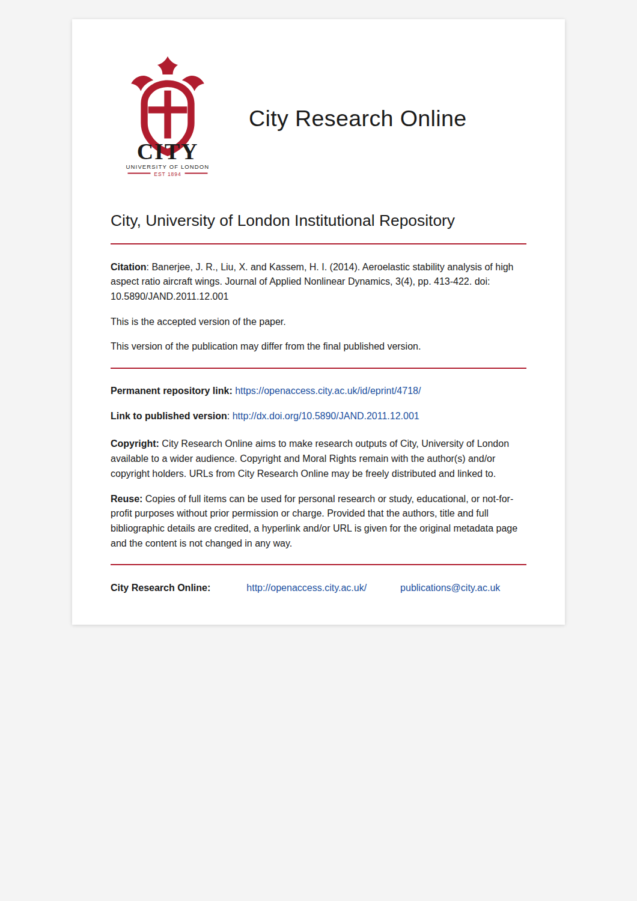City, University of London crest CITY UNIVERSITY OF LONDON EST 1894
City Research Online
City, University of London Institutional Repository
Citation: Banerjee, J. R., Liu, X. and Kassem, H. I. (2014). Aeroelastic stability analysis of high aspect ratio aircraft wings. Journal of Applied Nonlinear Dynamics, 3(4), pp. 413-422. doi: 10.5890/JAND.2011.12.001
This is the accepted version of the paper.
This version of the publication may differ from the final published version.
Permanent repository link: https://openaccess.city.ac.uk/id/eprint/4718/
Link to published version: http://dx.doi.org/10.5890/JAND.2011.12.001
Copyright: City Research Online aims to make research outputs of City, University of London available to a wider audience. Copyright and Moral Rights remain with the author(s) and/or copyright holders. URLs from City Research Online may be freely distributed and linked to.
Reuse: Copies of full items can be used for personal research or study, educational, or not-for-profit purposes without prior permission or charge. Provided that the authors, title and full bibliographic details are credited, a hyperlink and/or URL is given for the original metadata page and the content is not changed in any way.
City Research Online: http://openaccess.city.ac.uk/ publications@city.ac.uk